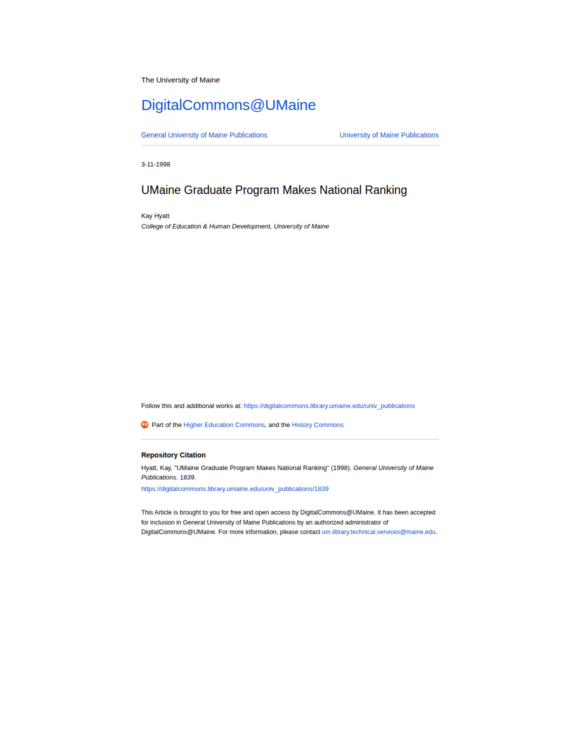The University of Maine
DigitalCommons@UMaine
General University of Maine Publications
University of Maine Publications
3-11-1998
UMaine Graduate Program Makes National Ranking
Kay Hyatt
College of Education & Human Development, University of Maine
Follow this and additional works at: https://digitalcommons.library.umaine.edu/univ_publications
Part of the Higher Education Commons, and the History Commons
Repository Citation
Hyatt, Kay, "UMaine Graduate Program Makes National Ranking" (1998). General University of Maine Publications. 1839.
https://digitalcommons.library.umaine.edu/univ_publications/1839
This Article is brought to you for free and open access by DigitalCommons@UMaine. It has been accepted for inclusion in General University of Maine Publications by an authorized administrator of DigitalCommons@UMaine. For more information, please contact um.library.technical.services@maine.edu.